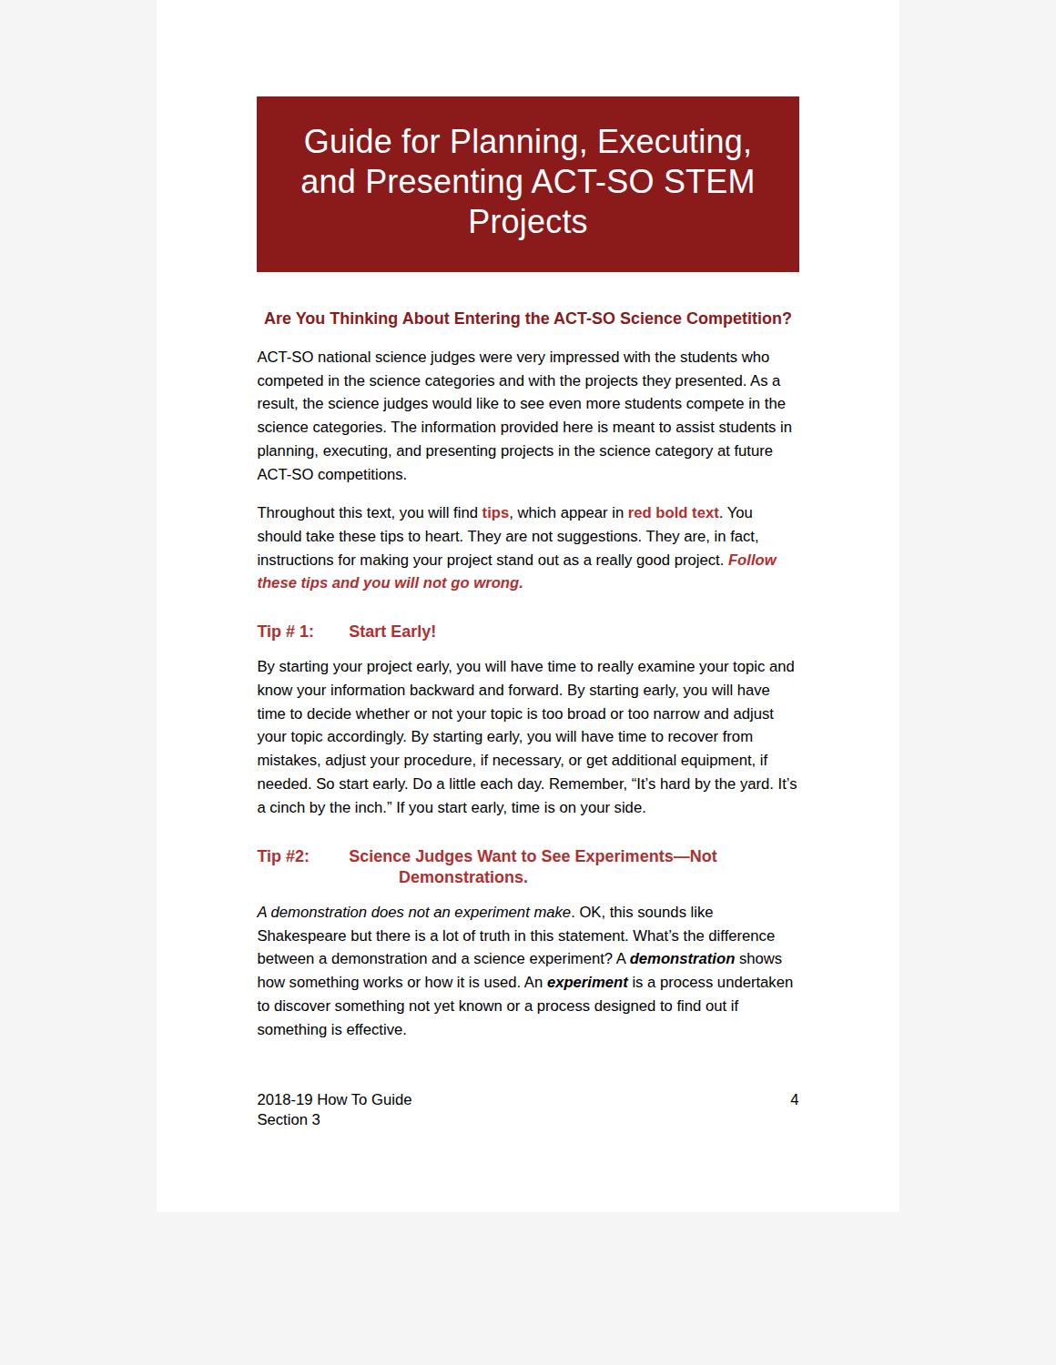Guide for Planning, Executing,
and Presenting ACT-SO STEM Projects
Are You Thinking About Entering the ACT-SO Science Competition?
ACT-SO national science judges were very impressed with the students who competed in the science categories and with the projects they presented. As a result, the science judges would like to see even more students compete in the science categories. The information provided here is meant to assist students in planning, executing, and presenting projects in the science category at future ACT-SO competitions.
Throughout this text, you will find tips, which appear in red bold text. You should take these tips to heart. They are not suggestions. They are, in fact, instructions for making your project stand out as a really good project. Follow these tips and you will not go wrong.
Tip # 1: Start Early!
By starting your project early, you will have time to really examine your topic and know your information backward and forward. By starting early, you will have time to decide whether or not your topic is too broad or too narrow and adjust your topic accordingly. By starting early, you will have time to recover from mistakes, adjust your procedure, if necessary, or get additional equipment, if needed. So start early. Do a little each day. Remember, “It’s hard by the yard. It’s a cinch by the inch.” If you start early, time is on your side.
Tip #2: Science Judges Want to See Experiments—NotDemonstrations.
A demonstration does not an experiment make. OK, this sounds like Shakespeare but there is a lot of truth in this statement. What’s the difference between a demonstration and a science experiment? A demonstration shows how something works or how it is used. An experiment is a process undertaken to discover something not yet known or a process designed to find out if something is effective.
2018-19 How To Guide
Section 3 4